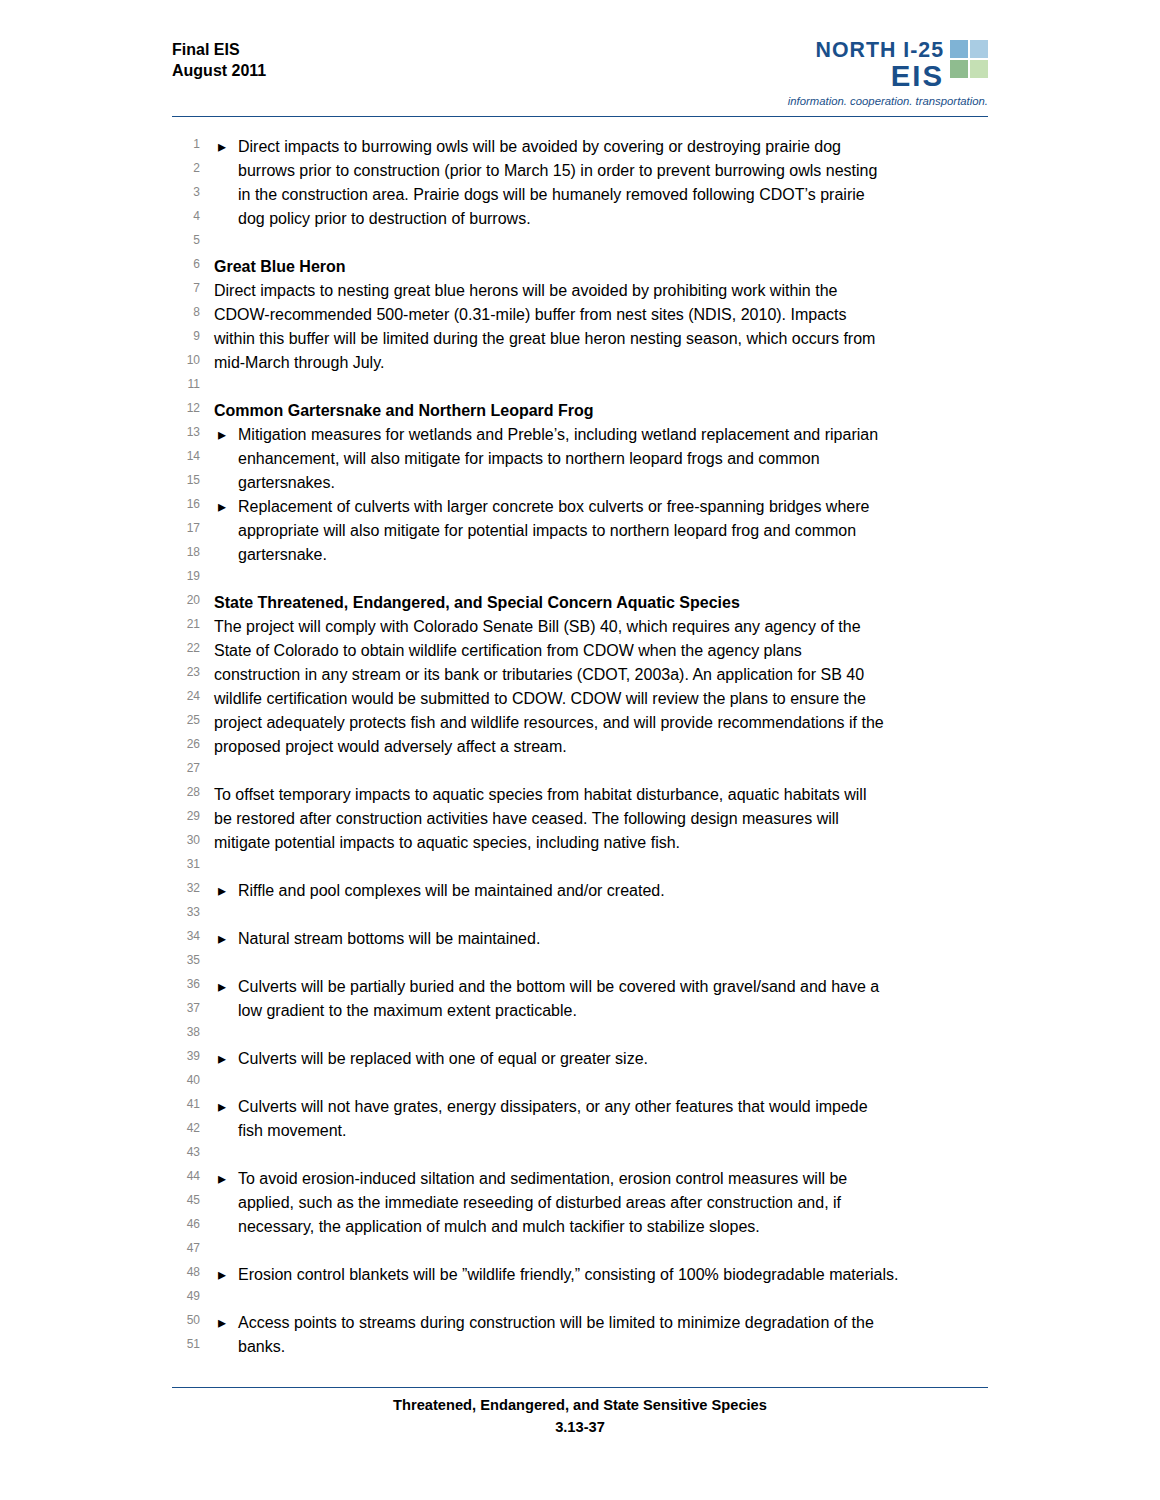Final EIS
August 2011
NORTH I-25
EIS
information. cooperation. transportation.
Direct impacts to burrowing owls will be avoided by covering or destroying prairie dog
burrows prior to construction (prior to March 15) in order to prevent burrowing owls nesting
in the construction area. Prairie dogs will be humanely removed following CDOT’s prairie
dog policy prior to destruction of burrows.
Great Blue Heron
Direct impacts to nesting great blue herons will be avoided by prohibiting work within the
CDOW-recommended 500-meter (0.31-mile) buffer from nest sites (NDIS, 2010). Impacts
within this buffer will be limited during the great blue heron nesting season, which occurs from
mid-March through July.
Common Gartersnake and Northern Leopard Frog
Mitigation measures for wetlands and Preble’s, including wetland replacement and riparian
enhancement, will also mitigate for impacts to northern leopard frogs and common
gartersnakes.
Replacement of culverts with larger concrete box culverts or free-spanning bridges where
appropriate will also mitigate for potential impacts to northern leopard frog and common
gartersnake.
State Threatened, Endangered, and Special Concern Aquatic Species
The project will comply with Colorado Senate Bill (SB) 40, which requires any agency of the
State of Colorado to obtain wildlife certification from CDOW when the agency plans
construction in any stream or its bank or tributaries (CDOT, 2003a). An application for SB 40
wildlife certification would be submitted to CDOW. CDOW will review the plans to ensure the
project adequately protects fish and wildlife resources, and will provide recommendations if the
proposed project would adversely affect a stream.
To offset temporary impacts to aquatic species from habitat disturbance, aquatic habitats will
be restored after construction activities have ceased. The following design measures will
mitigate potential impacts to aquatic species, including native fish.
Riffle and pool complexes will be maintained and/or created.
Natural stream bottoms will be maintained.
Culverts will be partially buried and the bottom will be covered with gravel/sand and have a
low gradient to the maximum extent practicable.
Culverts will be replaced with one of equal or greater size.
Culverts will not have grates, energy dissipaters, or any other features that would impede
fish movement.
To avoid erosion-induced siltation and sedimentation, erosion control measures will be
applied, such as the immediate reseeding of disturbed areas after construction and, if
necessary, the application of mulch and mulch tackifier to stabilize slopes.
Erosion control blankets will be ”wildlife friendly,” consisting of 100% biodegradable materials.
Access points to streams during construction will be limited to minimize degradation of the
banks.
Threatened, Endangered, and State Sensitive Species
3.13-37